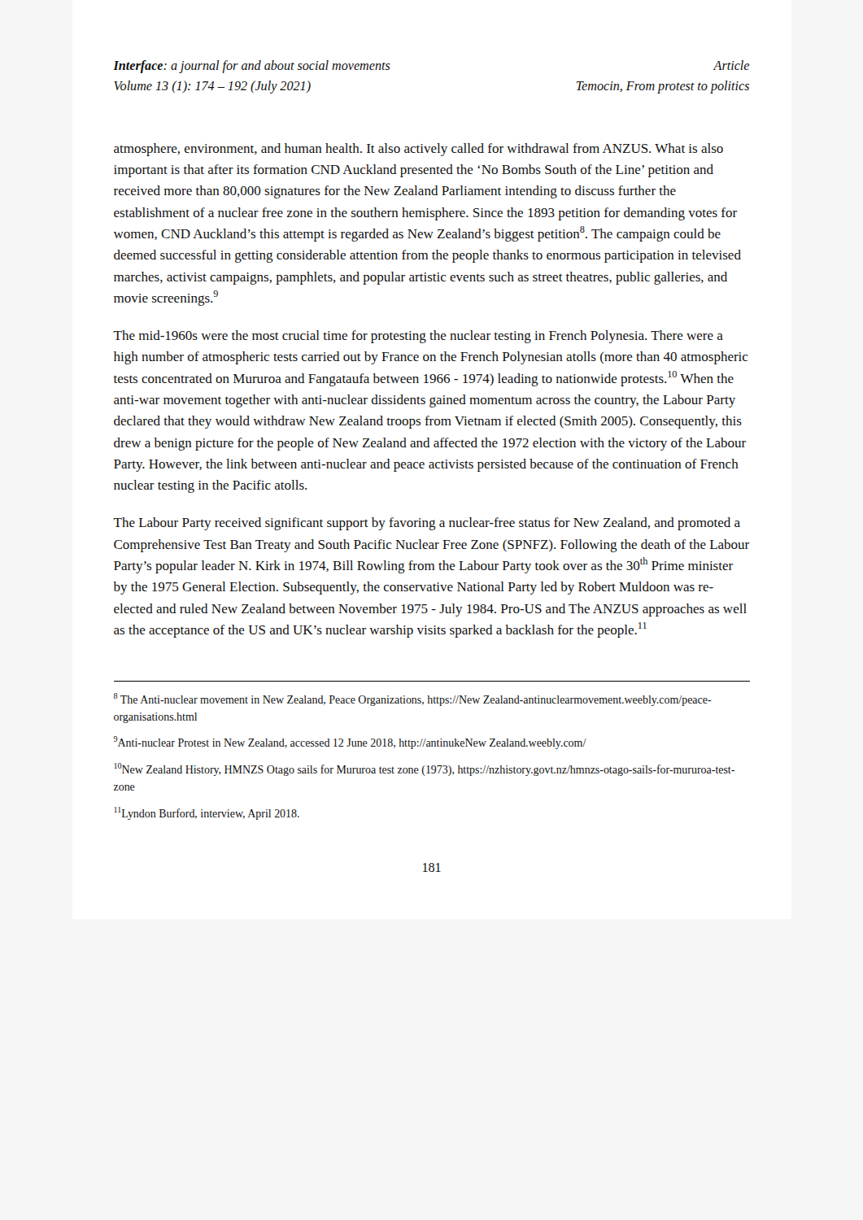Interface: a journal for and about social movements
Volume 13 (1): 174 – 192 (July 2021)
Article
Temocin, From protest to politics
atmosphere, environment, and human health. It also actively called for withdrawal from ANZUS. What is also important is that after its formation CND Auckland presented the ‘No Bombs South of the Line’ petition and received more than 80,000 signatures for the New Zealand Parliament intending to discuss further the establishment of a nuclear free zone in the southern hemisphere. Since the 1893 petition for demanding votes for women, CND Auckland’s this attempt is regarded as New Zealand’s biggest petition8. The campaign could be deemed successful in getting considerable attention from the people thanks to enormous participation in televised marches, activist campaigns, pamphlets, and popular artistic events such as street theatres, public galleries, and movie screenings.9
The mid-1960s were the most crucial time for protesting the nuclear testing in French Polynesia. There were a high number of atmospheric tests carried out by France on the French Polynesian atolls (more than 40 atmospheric tests concentrated on Mururoa and Fangataufa between 1966 - 1974) leading to nationwide protests.10 When the anti-war movement together with anti-nuclear dissidents gained momentum across the country, the Labour Party declared that they would withdraw New Zealand troops from Vietnam if elected (Smith 2005). Consequently, this drew a benign picture for the people of New Zealand and affected the 1972 election with the victory of the Labour Party. However, the link between anti-nuclear and peace activists persisted because of the continuation of French nuclear testing in the Pacific atolls.
The Labour Party received significant support by favoring a nuclear-free status for New Zealand, and promoted a Comprehensive Test Ban Treaty and South Pacific Nuclear Free Zone (SPNFZ). Following the death of the Labour Party’s popular leader N. Kirk in 1974, Bill Rowling from the Labour Party took over as the 30th Prime minister by the 1975 General Election. Subsequently, the conservative National Party led by Robert Muldoon was re-elected and ruled New Zealand between November 1975 - July 1984. Pro-US and The ANZUS approaches as well as the acceptance of the US and UK’s nuclear warship visits sparked a backlash for the people.11
8 The Anti-nuclear movement in New Zealand, Peace Organizations, https://New Zealand-antinuclearmovement.weebly.com/peace-organisations.html
9Anti-nuclear Protest in New Zealand, accessed 12 June 2018, http://antinukeNew Zealand.weebly.com/
10New Zealand History, HMNZS Otago sails for Mururoa test zone (1973), https://nzhistory.govt.nz/hmnzs-otago-sails-for-mururoa-test-zone
11Lyndon Burford, interview, April 2018.
181